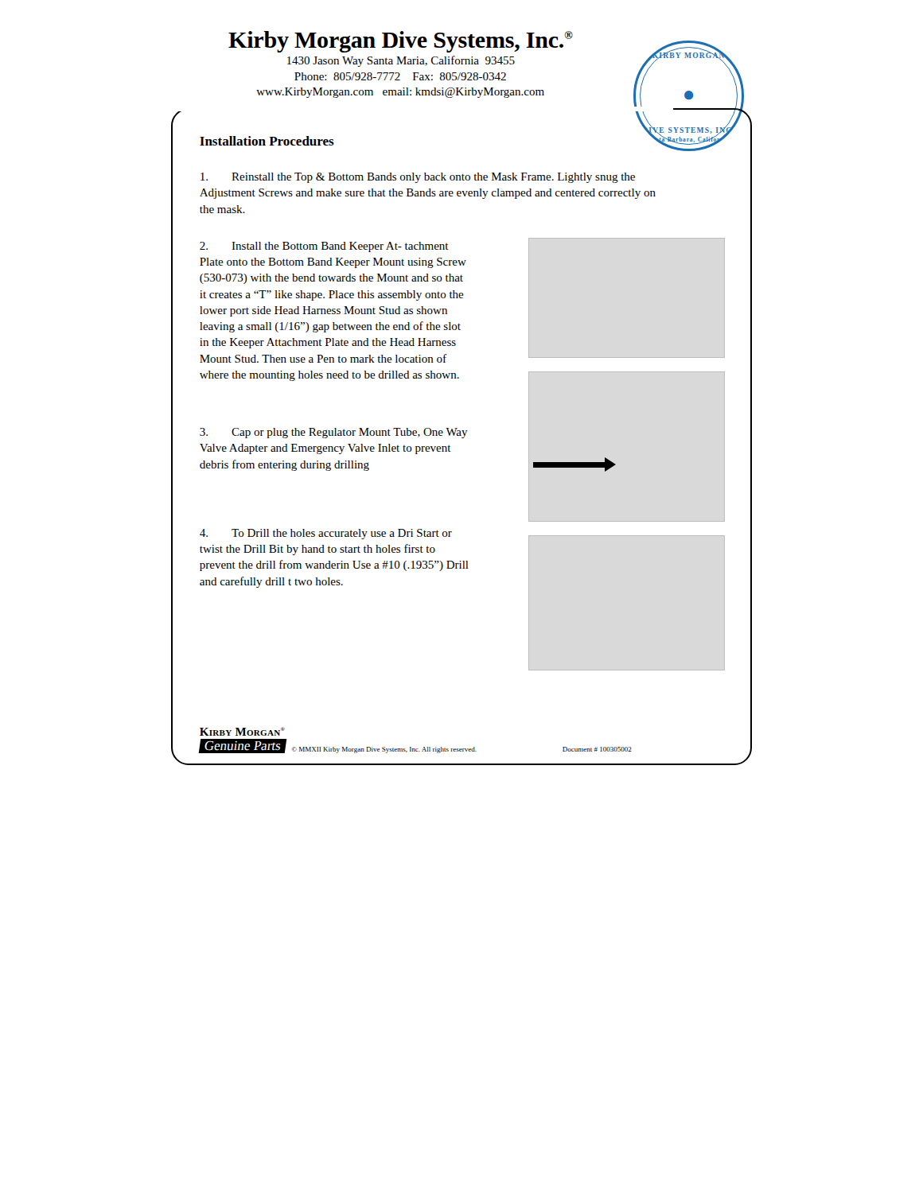Kirby Morgan Dive Systems, Inc.®
1430 Jason Way Santa Maria, California 93455
Phone: 805/928-7772 Fax: 805/928-0342
www.KirbyMorgan.com email: kmdsi@KirbyMorgan.com
Kirby Morgan
●
Dive Systems, Inc.
Santa Barbara, California
Installation Procedures
1. Reinstall the Top & Bottom Bands only back onto the Mask Frame. Lightly snug the Adjustment Screws and make sure that the Bands are evenly clamped and centered correctly on the mask.
2. Install the Bottom Band Keeper At- tachment Plate onto the Bottom Band Keeper Mount using Screw (530-073) with the bend towards the Mount and so that it creates a “T” like shape. Place this assembly onto the lower port side Head Harness Mount Stud as shown leaving a small (1/16”) gap between the end of the slot in the Keeper Attachment Plate and the Head Harness Mount Stud. Then use a Pen to mark the location of where the mounting holes need to be drilled as shown.
3. Cap or plug the Regulator Mount Tube, One Way Valve Adapter and Emergency Valve Inlet to prevent debris from entering during drilling
4. To Drill the holes accurately use a Dri Start or twist the Drill Bit by hand to start th holes first to prevent the drill from wanderin Use a #10 (.1935”) Drill and carefully drill t two holes.
KIRBY MORGAN®
Genuine Parts
© MMXII Kirby Morgan Dive Systems, Inc. All rights reserved. Document # 100305002